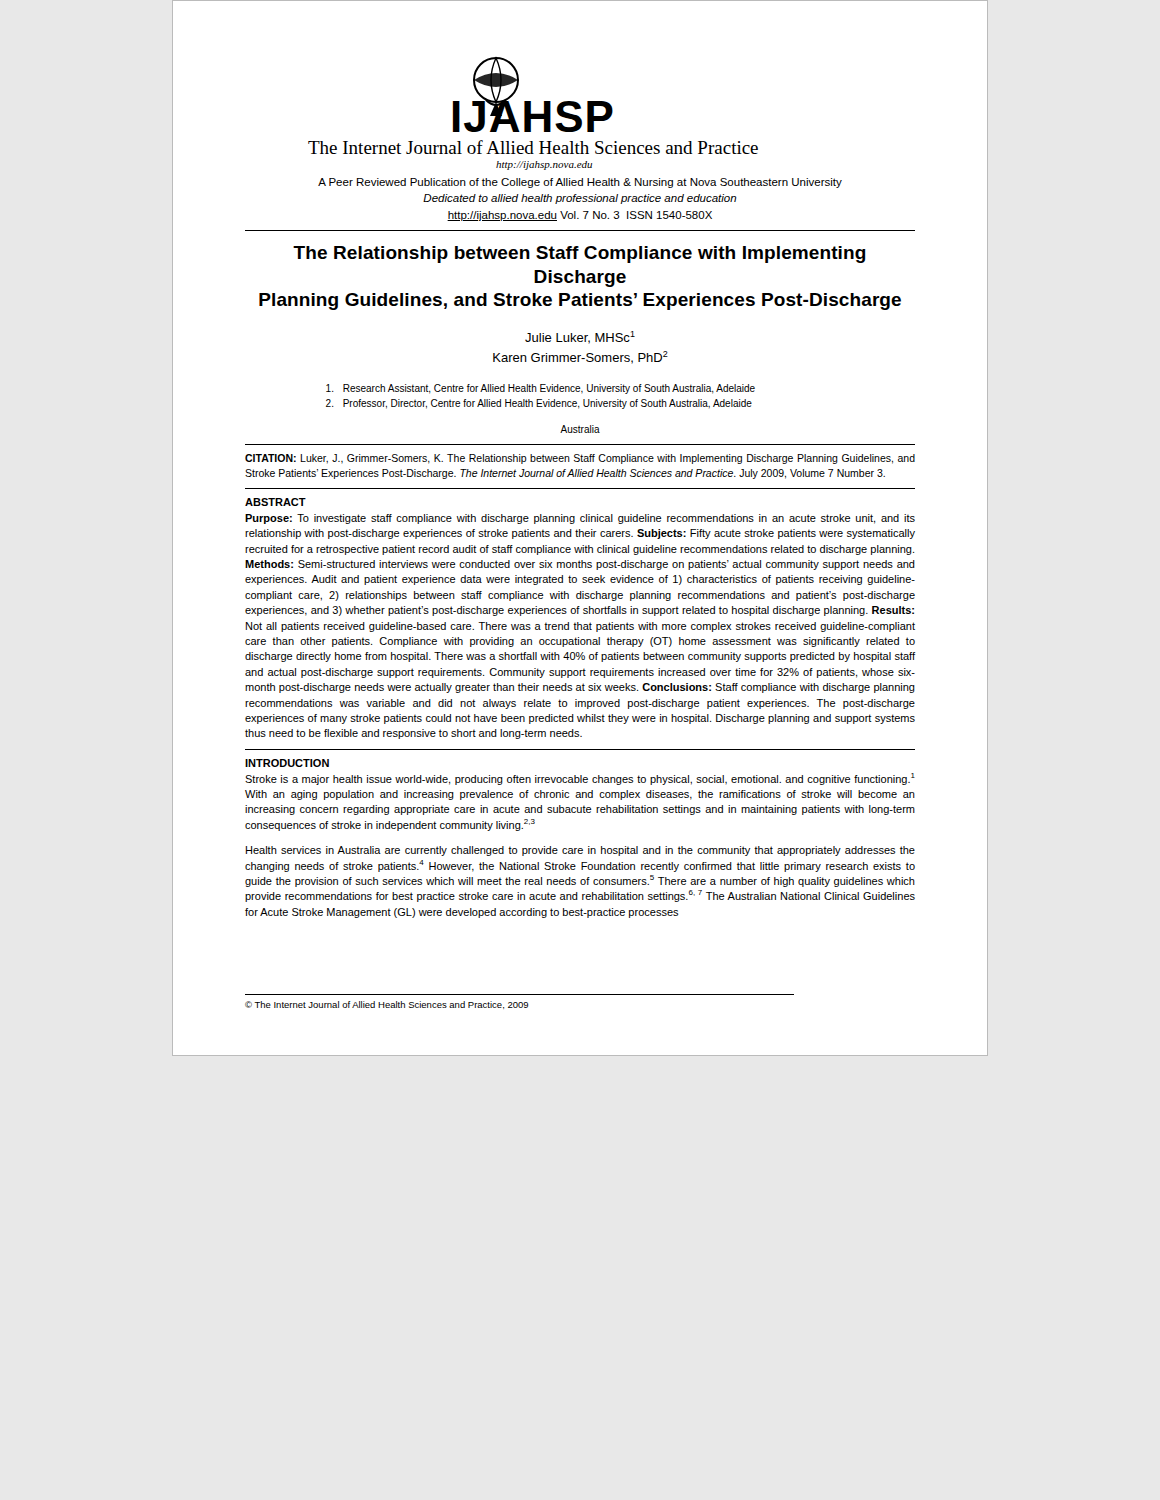IJAHSP The Internet Journal of Allied Health Sciences and Practice http://ijahsp.nova.edu
A Peer Reviewed Publication of the College of Allied Health & Nursing at Nova Southeastern University
Dedicated to allied health professional practice and education
http://ijahsp.nova.edu Vol. 7 No. 3 ISSN 1540-580X
The Relationship between Staff Compliance with Implementing Discharge
Planning Guidelines, and Stroke Patients’ Experiences Post-Discharge
Julie Luker, MHSc1
Karen Grimmer-Somers, PhD2
Research Assistant, Centre for Allied Health Evidence, University of South Australia, Adelaide
Professor, Director, Centre for Allied Health Evidence, University of South Australia, Adelaide
Australia
CITATION: Luker, J., Grimmer-Somers, K. The Relationship between Staff Compliance with Implementing Discharge Planning Guidelines, and Stroke Patients’ Experiences Post-Discharge. The Internet Journal of Allied Health Sciences and Practice. July 2009, Volume 7 Number 3.
ABSTRACT
Purpose: To investigate staff compliance with discharge planning clinical guideline recommendations in an acute stroke unit, and its relationship with post-discharge experiences of stroke patients and their carers. Subjects: Fifty acute stroke patients were systematically recruited for a retrospective patient record audit of staff compliance with clinical guideline recommendations related to discharge planning. Methods: Semi-structured interviews were conducted over six months post-discharge on patients’ actual community support needs and experiences. Audit and patient experience data were integrated to seek evidence of 1) characteristics of patients receiving guideline-compliant care, 2) relationships between staff compliance with discharge planning recommendations and patient’s post-discharge experiences, and 3) whether patient’s post-discharge experiences of shortfalls in support related to hospital discharge planning. Results: Not all patients received guideline-based care. There was a trend that patients with more complex strokes received guideline-compliant care than other patients. Compliance with providing an occupational therapy (OT) home assessment was significantly related to discharge directly home from hospital. There was a shortfall with 40% of patients between community supports predicted by hospital staff and actual post-discharge support requirements. Community support requirements increased over time for 32% of patients, whose six-month post-discharge needs were actually greater than their needs at six weeks. Conclusions: Staff compliance with discharge planning recommendations was variable and did not always relate to improved post-discharge patient experiences. The post-discharge experiences of many stroke patients could not have been predicted whilst they were in hospital. Discharge planning and support systems thus need to be flexible and responsive to short and long-term needs.
INTRODUCTION
Stroke is a major health issue world-wide, producing often irrevocable changes to physical, social, emotional. and cognitive functioning.1 With an aging population and increasing prevalence of chronic and complex diseases, the ramifications of stroke will become an increasing concern regarding appropriate care in acute and subacute rehabilitation settings and in maintaining patients with long-term consequences of stroke in independent community living.2,3
Health services in Australia are currently challenged to provide care in hospital and in the community that appropriately addresses the changing needs of stroke patients.4 However, the National Stroke Foundation recently confirmed that little primary research exists to guide the provision of such services which will meet the real needs of consumers.5 There are a number of high quality guidelines which provide recommendations for best practice stroke care in acute and rehabilitation settings.6, 7 The Australian National Clinical Guidelines for Acute Stroke Management (GL) were developed according to best-practice processes
© The Internet Journal of Allied Health Sciences and Practice, 2009